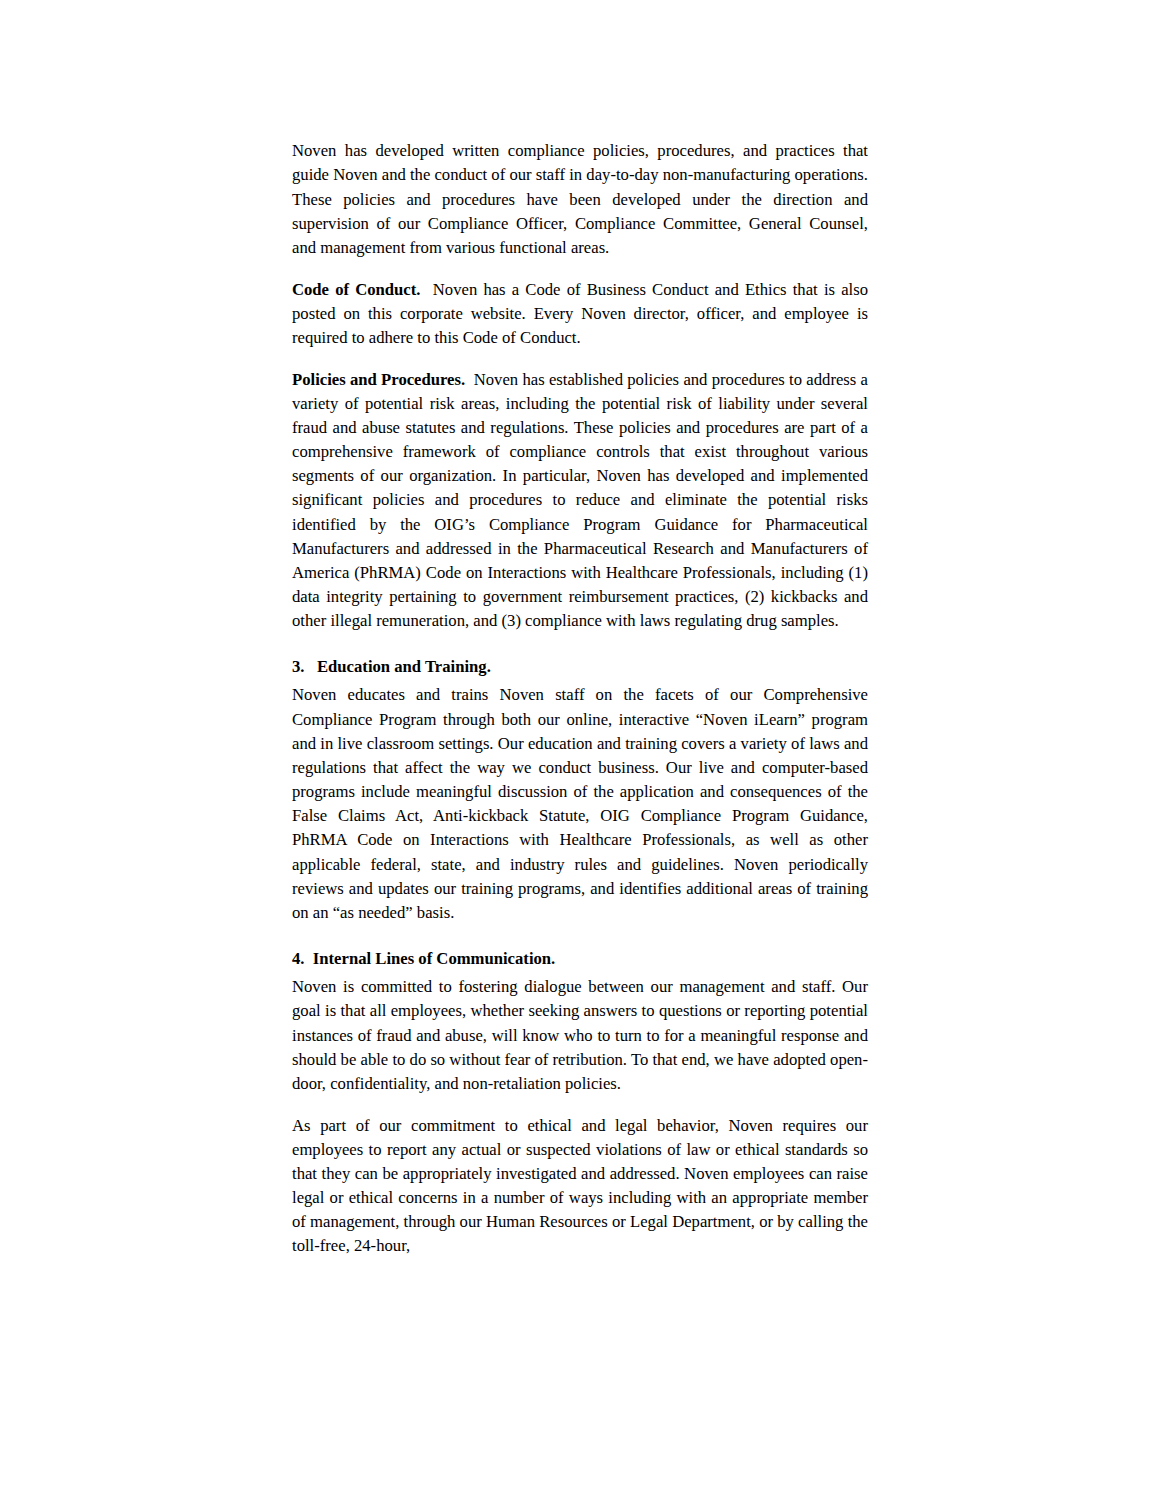Noven has developed written compliance policies, procedures, and practices that guide Noven and the conduct of our staff in day-to-day non-manufacturing operations. These policies and procedures have been developed under the direction and supervision of our Compliance Officer, Compliance Committee, General Counsel, and management from various functional areas.
Code of Conduct. Noven has a Code of Business Conduct and Ethics that is also posted on this corporate website. Every Noven director, officer, and employee is required to adhere to this Code of Conduct.
Policies and Procedures. Noven has established policies and procedures to address a variety of potential risk areas, including the potential risk of liability under several fraud and abuse statutes and regulations. These policies and procedures are part of a comprehensive framework of compliance controls that exist throughout various segments of our organization. In particular, Noven has developed and implemented significant policies and procedures to reduce and eliminate the potential risks identified by the OIG’s Compliance Program Guidance for Pharmaceutical Manufacturers and addressed in the Pharmaceutical Research and Manufacturers of America (PhRMA) Code on Interactions with Healthcare Professionals, including (1) data integrity pertaining to government reimbursement practices, (2) kickbacks and other illegal remuneration, and (3) compliance with laws regulating drug samples.
3. Education and Training.
Noven educates and trains Noven staff on the facets of our Comprehensive Compliance Program through both our online, interactive “Noven iLearn” program and in live classroom settings. Our education and training covers a variety of laws and regulations that affect the way we conduct business. Our live and computer-based programs include meaningful discussion of the application and consequences of the False Claims Act, Anti-kickback Statute, OIG Compliance Program Guidance, PhRMA Code on Interactions with Healthcare Professionals, as well as other applicable federal, state, and industry rules and guidelines. Noven periodically reviews and updates our training programs, and identifies additional areas of training on an “as needed” basis.
4. Internal Lines of Communication.
Noven is committed to fostering dialogue between our management and staff. Our goal is that all employees, whether seeking answers to questions or reporting potential instances of fraud and abuse, will know who to turn to for a meaningful response and should be able to do so without fear of retribution. To that end, we have adopted open-door, confidentiality, and non-retaliation policies.
As part of our commitment to ethical and legal behavior, Noven requires our employees to report any actual or suspected violations of law or ethical standards so that they can be appropriately investigated and addressed. Noven employees can raise legal or ethical concerns in a number of ways including with an appropriate member of management, through our Human Resources or Legal Department, or by calling the toll-free, 24-hour,